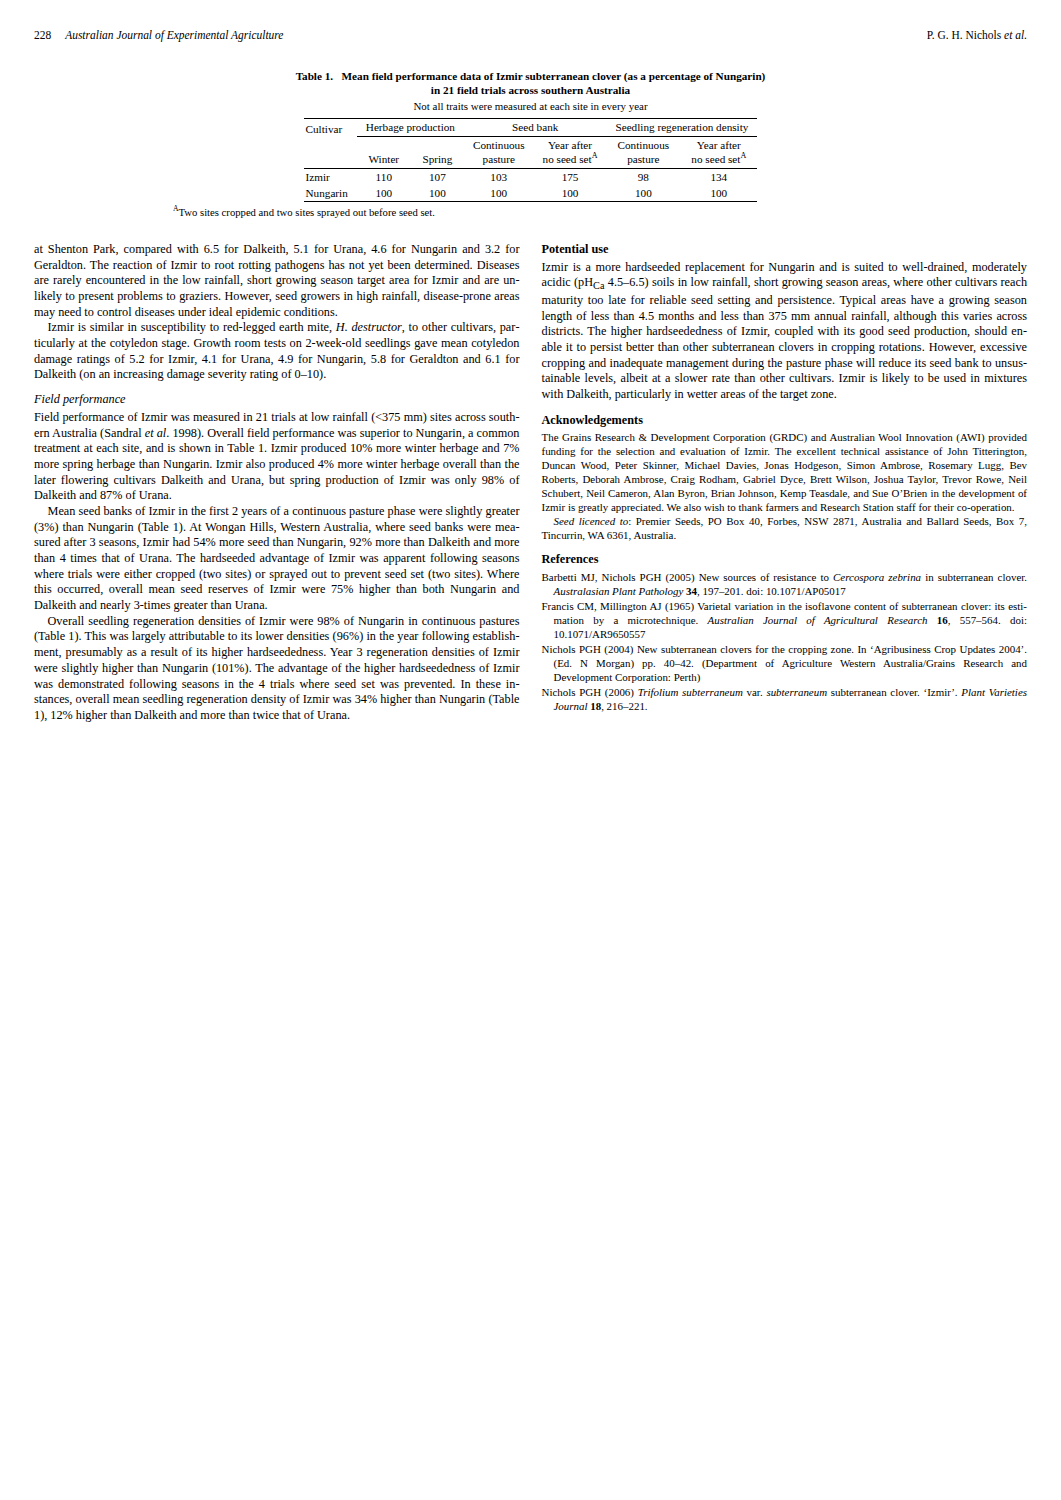228 Australian Journal of Experimental Agriculture
P. G. H. Nichols et al.
Table 1. Mean field performance data of Izmir subterranean clover (as a percentage of Nungarin)
in 21 field trials across southern Australia
Not all traits were measured at each site in every year
| Cultivar | Herbage production | Seed bank | Seedling regeneration density |
| --- | --- | --- | --- |
| | Winter | Spring | Continuous pasture | Year after no seed set A | Continuous pasture | Year after no seed set A |
| Izmir | 110 | 107 | 103 | 175 | 98 | 134 |
| Nungarin | 100 | 100 | 100 | 100 | 100 | 100 |
ATwo sites cropped and two sites sprayed out before seed set.
at Shenton Park, compared with 6.5 for Dalkeith, 5.1 for Urana, 4.6 for Nungarin and 3.2 for Geraldton. The reaction of Izmir to root rotting pathogens has not yet been determined. Diseases are rarely encountered in the low rainfall, short growing season target area for Izmir and are unlikely to present problems to graziers. However, seed growers in high rainfall, disease-prone areas may need to control diseases under ideal epidemic conditions.
Izmir is similar in susceptibility to red-legged earth mite, H. destructor, to other cultivars, particularly at the cotyledon stage. Growth room tests on 2-week-old seedlings gave mean cotyledon damage ratings of 5.2 for Izmir, 4.1 for Urana, 4.9 for Nungarin, 5.8 for Geraldton and 6.1 for Dalkeith (on an increasing damage severity rating of 0–10).
Field performance
Field performance of Izmir was measured in 21 trials at low rainfall (<375 mm) sites across southern Australia (Sandral et al. 1998). Overall field performance was superior to Nungarin, a common treatment at each site, and is shown in Table 1. Izmir produced 10% more winter herbage and 7% more spring herbage than Nungarin. Izmir also produced 4% more winter herbage overall than the later flowering cultivars Dalkeith and Urana, but spring production of Izmir was only 98% of Dalkeith and 87% of Urana.
Mean seed banks of Izmir in the first 2 years of a continuous pasture phase were slightly greater (3%) than Nungarin (Table 1). At Wongan Hills, Western Australia, where seed banks were measured after 3 seasons, Izmir had 54% more seed than Nungarin, 92% more than Dalkeith and more than 4 times that of Urana. The hardseeded advantage of Izmir was apparent following seasons where trials were either cropped (two sites) or sprayed out to prevent seed set (two sites). Where this occurred, overall mean seed reserves of Izmir were 75% higher than both Nungarin and Dalkeith and nearly 3-times greater than Urana.
Overall seedling regeneration densities of Izmir were 98% of Nungarin in continuous pastures (Table 1). This was largely attributable to its lower densities (96%) in the year following establishment, presumably as a result of its higher hardseededness. Year 3 regeneration densities of Izmir were slightly higher than Nungarin (101%). The advantage of the higher hardseededness of Izmir was demonstrated following seasons in the 4 trials where seed set was prevented. In these instances, overall mean seedling regeneration density of Izmir was 34% higher than Nungarin (Table 1), 12% higher than Dalkeith and more than twice that of Urana.
Potential use
Izmir is a more hardseeded replacement for Nungarin and is suited to well-drained, moderately acidic (pHCa 4.5–6.5) soils in low rainfall, short growing season areas, where other cultivars reach maturity too late for reliable seed setting and persistence. Typical areas have a growing season length of less than 4.5 months and less than 375 mm annual rainfall, although this varies across districts. The higher hardseededness of Izmir, coupled with its good seed production, should enable it to persist better than other subterranean clovers in cropping rotations. However, excessive cropping and inadequate management during the pasture phase will reduce its seed bank to unsustainable levels, albeit at a slower rate than other cultivars. Izmir is likely to be used in mixtures with Dalkeith, particularly in wetter areas of the target zone.
Acknowledgements
The Grains Research & Development Corporation (GRDC) and Australian Wool Innovation (AWI) provided funding for the selection and evaluation of Izmir. The excellent technical assistance of John Titterington, Duncan Wood, Peter Skinner, Michael Davies, Jonas Hodgeson, Simon Ambrose, Rosemary Lugg, Bev Roberts, Deborah Ambrose, Craig Rodham, Gabriel Dyce, Brett Wilson, Joshua Taylor, Trevor Rowe, Neil Schubert, Neil Cameron, Alan Byron, Brian Johnson, Kemp Teasdale, and Sue O’Brien in the development of Izmir is greatly appreciated. We also wish to thank farmers and Research Station staff for their co-operation.
Seed licenced to: Premier Seeds, PO Box 40, Forbes, NSW 2871, Australia and Ballard Seeds, Box 7, Tincurrin, WA 6361, Australia.
References
Barbetti MJ, Nichols PGH (2005) New sources of resistance to Cercospora zebrina in subterranean clover. Australasian Plant Pathology 34, 197–201. doi: 10.1071/AP05017
Francis CM, Millington AJ (1965) Varietal variation in the isoflavone content of subterranean clover: its estimation by a microtechnique. Australian Journal of Agricultural Research 16, 557–564. doi: 10.1071/AR9650557
Nichols PGH (2004) New subterranean clovers for the cropping zone. In ‘Agribusiness Crop Updates 2004’. (Ed. N Morgan) pp. 40–42. (Department of Agriculture Western Australia/Grains Research and Development Corporation: Perth)
Nichols PGH (2006) Trifolium subterraneum var. subterraneum subterranean clover. ‘Izmir’. Plant Varieties Journal 18, 216–221.